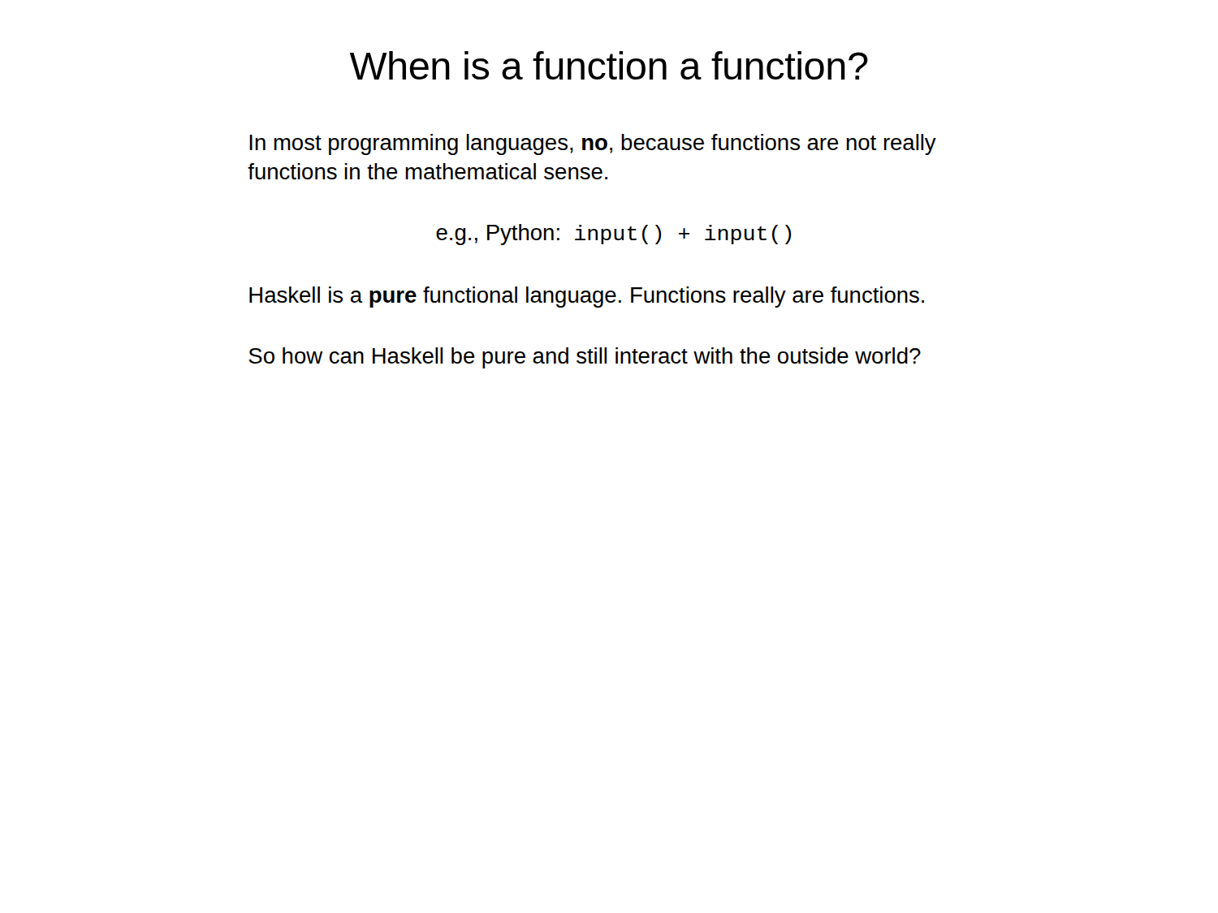When is a function a function?
In most programming languages, no, because functions are not really functions in the mathematical sense.
e.g., Python: input() + input()
Haskell is a pure functional language. Functions really are functions.
So how can Haskell be pure and still interact with the outside world?